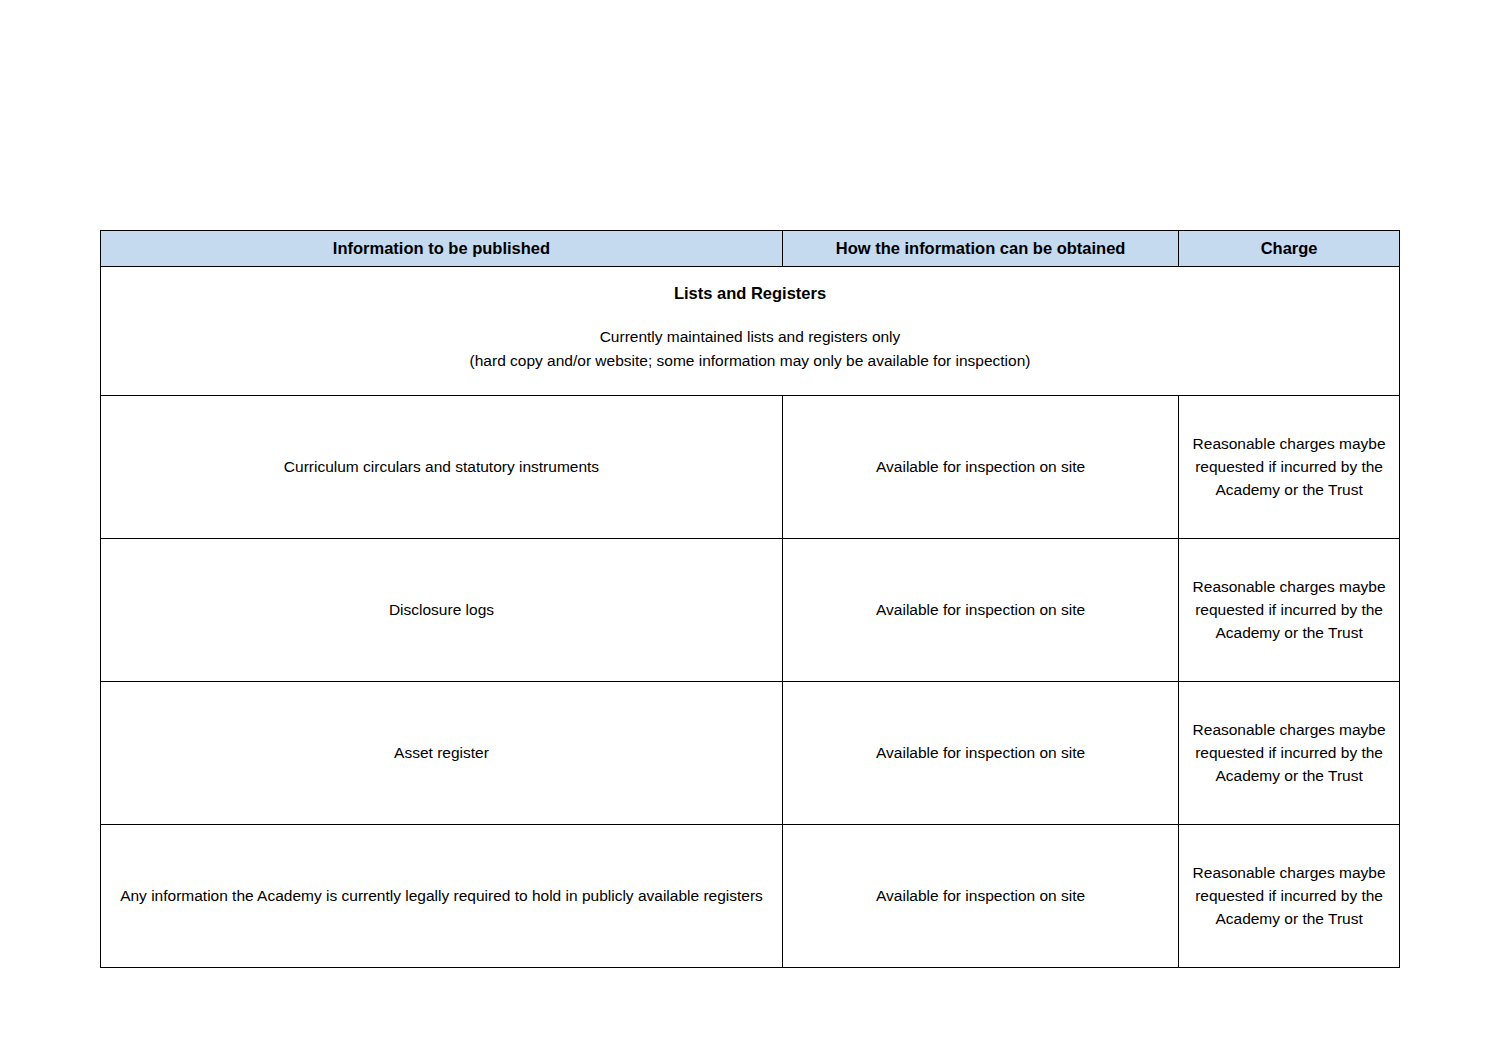| Information to be published | How the information can be obtained | Charge |
| --- | --- | --- |
| Lists and Registers Currently maintained lists and registers only (hard copy and/or website; some information may only be available for inspection) |
| Curriculum circulars and statutory instruments | Available for inspection on site | Reasonable charges maybe requested if incurred by the Academy or the Trust |
| Disclosure logs | Available for inspection on site | Reasonable charges maybe requested if incurred by the Academy or the Trust |
| Asset register | Available for inspection on site | Reasonable charges maybe requested if incurred by the Academy or the Trust |
| Any information the Academy is currently legally required to hold in publicly available registers | Available for inspection on site | Reasonable charges maybe requested if incurred by the Academy or the Trust |